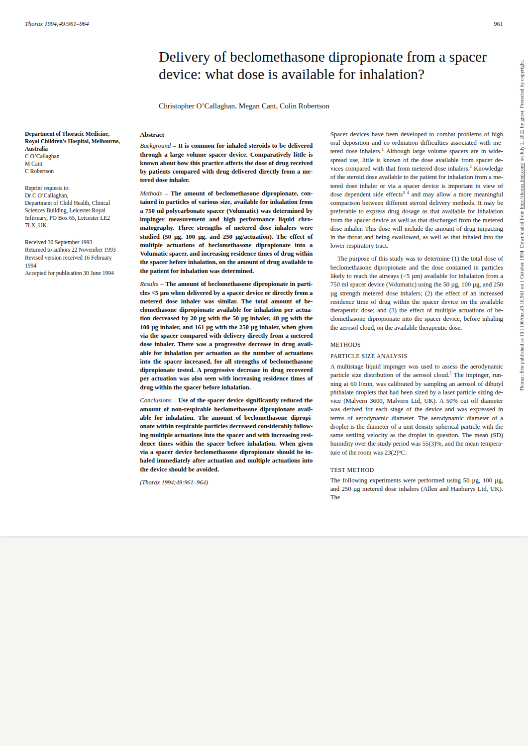Thorax 1994;49:961–964 961
Thorax: first published as 10.1136/thx.49.10.961 on 1 October 1994. Downloaded from http://thorax.bmj.com/ on July 2, 2022 by guest. Protected by copyright.
Delivery of beclomethasone dipropionate from a spacer device: what dose is available for inhalation?
Christopher O’Callaghan, Megan Cant, Colin Robertson
Department of Thoracic Medicine, Royal Children’s Hospital, Melbourne, Australia
C O’Callaghan
M Cant
C Robertson
Reprint requests to:
Dr C O’Callaghan,
Department of Child Health, Clinical Sciences Building, Leicester Royal Infirmary, PO Box 65, Leicester LE2 7LX, UK.
Received 30 September 1993
Returned to authors 22 November 1993
Revised version received 16 February 1994
Accepted for publication 30 June 1994
Abstract
Background – It is common for inhaled steroids to be delivered through a large volume spacer device. Comparatively little is known about how this practice affects the dose of drug received by patients compared with drug delivered directly from a metered dose inhaler.
Methods – The amount of beclomethasone dipropionate, contained in particles of various size, available for inhalation from a 750 ml polycarbonate spacer (Volumatic) was determined by impinger measurement and high performance liquid chromatography. Three strengths of metered dose inhalers were studied (50 µg, 100 µg, and 250 µg/actuation). The effect of multiple actuations of beclomethasone dipropionate into a Volumatic spacer, and increasing residence times of drug within the spacer before inhalation, on the amount of drug available to the patient for inhalation was determined.
Results – The amount of beclomethasone dipropionate in particles <5 µm when delivered by a spacer device or directly from a metered dose inhaler was similar. The total amount of beclomethasone dipropionate available for inhalation per actuation decreased by 20 µg with the 50 µg inhaler, 48 µg with the 100 µg inhaler, and 161 µg with the 250 µg inhaler, when given via the spacer compared with delivery directly from a metered dose inhaler. There was a progressive decrease in drug available for inhalation per actuation as the number of actuations into the spacer increased, for all strengths of beclomethasone dipropionate tested. A progressive decrease in drug recovered per actuation was also seen with increasing residence times of drug within the spacer before inhalation.
Conclusions – Use of the spacer device significantly reduced the amount of non-respirable beclomethasone dipropionate available for inhalation. The amount of beclomethasone dipropionate within respirable particles decreased considerably following multiple actuations into the spacer and with increasing residence times within the spacer before inhalation. When given via a spacer device beclomethasone dipropionate should be inhaled immediately after actuation and multiple actuations into the device should be avoided.
(Thorax 1994;49:961–964)
Spacer devices have been developed to combat problems of high oral deposition and co-ordination difficulties associated with metered dose inhalers.1 Although large volume spacers are in widespread use, little is known of the dose available from spacer devices compared with that from metered dose inhalers.2 Knowledge of the steroid dose available to the patient for inhalation from a metered dose inhaler or via a spacer device is important in view of dose dependent side effects3 4 and may allow a more meaningful comparison between different steroid delivery methods. It may be preferable to express drug dosage as that available for inhalation from the spacer device as well as that discharged from the metered dose inhaler. This dose will include the amount of drug impacting in the throat and being swallowed, as well as that inhaled into the lower respiratory tract.
The purpose of this study was to determine (1) the total dose of beclomethasone dipropionate and the dose contained in particles likely to reach the airways (<5 µm) available for inhalation from a 750 ml spacer device (Volumatic) using the 50 µg, 100 µg, and 250 µg strength metered dose inhalers; (2) the effect of an increased residence time of drug within the spacer device on the available therapeutic dose; and (3) the effect of multiple actuations of beclomethasone dipropionate into the spacer device, before inhaling the aerosol cloud, on the available therapeutic dose.
Methods
Particle size analysis
A multistage liquid impinger was used to assess the aerodynamic particle size distribution of the aerosol cloud.5 The impinger, running at 60 l/min, was calibrated by sampling an aerosol of dibutyl phthalate droplets that had been sized by a laser particle sizing device (Malvern 3600, Malvern Ltd, UK). A 50% cut off diameter was derived for each stage of the device and was expressed in terms of aerodynamic diameter. The aerodynamic diameter of a droplet is the diameter of a unit density spherical particle with the same settling velocity as the droplet in question. The mean (SD) humidity over the study period was 55(3)%, and the mean temperature of the room was 23(2)°C.
Test method
The following experiments were performed using 50 µg, 100 µg, and 250 µg metered dose inhalers (Allen and Hanburys Ltd, UK). The